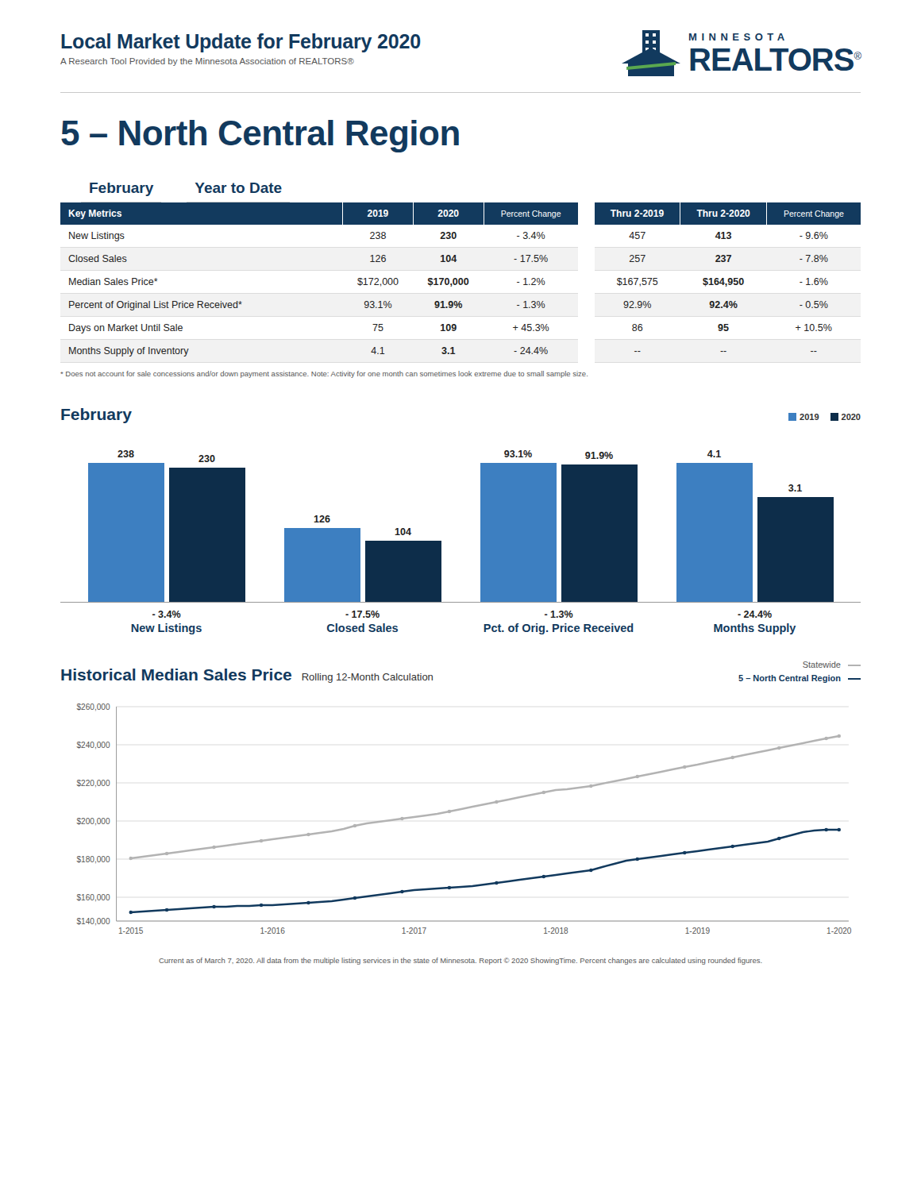Local Market Update for February 2020
A Research Tool Provided by the Minnesota Association of REALTORS®
MINNESOTA
REALTORS®
5 – North Central Region
| | February | | Year to Date |
| --- | --- | --- | --- |
| Key Metrics | 2019 | 2020 | Percent Change | | Thru 2-2019 | Thru 2-2020 | Percent Change |
| New Listings | 238 | 230 | - 3.4% | | 457 | 413 | - 9.6% |
| Closed Sales | 126 | 104 | - 17.5% | | 257 | 237 | - 7.8% |
| Median Sales Price* | $172,000 | $170,000 | - 1.2% | | $167,575 | $164,950 | - 1.6% |
| Percent of Original List Price Received* | 93.1% | 91.9% | - 1.3% | | 92.9% | 92.4% | - 0.5% |
| Days on Market Until Sale | 75 | 109 | + 45.3% | | 86 | 95 | + 10.5% |
| Months Supply of Inventory | 4.1 | 3.1 | - 24.4% | | -- | -- | -- |
* Does not account for sale concessions and/or down payment assistance. Note: Activity for one month can sometimes look extreme due to small sample size.
February
2019 2020
238
230
126
104
93.1%
91.9%
4.1
3.1
- 3.4%
New Listings
- 17.5%
Closed Sales
- 1.3%
Pct. of Orig. Price Received
- 24.4%
Months Supply
Historical Median Sales Price Rolling 12-Month Calculation
Statewide
5 – North Central Region
$260,000 $240,000 $220,000 $200,000 $180,000 $160,000 $140,000 1-2015 1-2016 1-2017 1-2018 1-2019 1-2020
Current as of March 7, 2020. All data from the multiple listing services in the state of Minnesota. Report © 2020 ShowingTime. Percent changes are calculated using rounded figures.